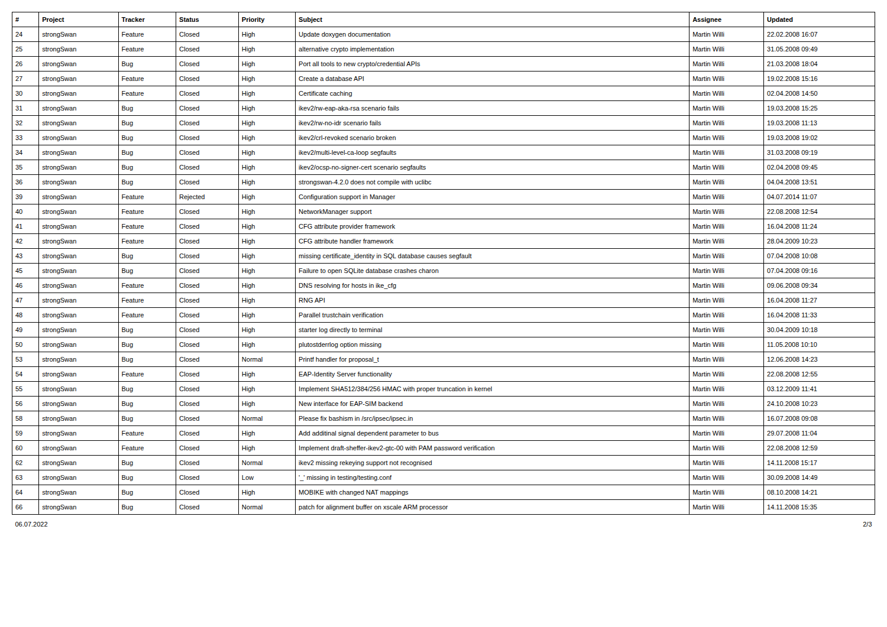| # | Project | Tracker | Status | Priority | Subject | Assignee | Updated |
| --- | --- | --- | --- | --- | --- | --- | --- |
| 24 | strongSwan | Feature | Closed | High | Update doxygen documentation | Martin Willi | 22.02.2008 16:07 |
| 25 | strongSwan | Feature | Closed | High | alternative crypto implementation | Martin Willi | 31.05.2008 09:49 |
| 26 | strongSwan | Bug | Closed | High | Port all tools to new crypto/credential APIs | Martin Willi | 21.03.2008 18:04 |
| 27 | strongSwan | Feature | Closed | High | Create a database API | Martin Willi | 19.02.2008 15:16 |
| 30 | strongSwan | Feature | Closed | High | Certificate caching | Martin Willi | 02.04.2008 14:50 |
| 31 | strongSwan | Bug | Closed | High | ikev2/rw-eap-aka-rsa scenario fails | Martin Willi | 19.03.2008 15:25 |
| 32 | strongSwan | Bug | Closed | High | ikev2/rw-no-idr scenario fails | Martin Willi | 19.03.2008 11:13 |
| 33 | strongSwan | Bug | Closed | High | ikev2/crl-revoked scenario broken | Martin Willi | 19.03.2008 19:02 |
| 34 | strongSwan | Bug | Closed | High | ikev2/multi-level-ca-loop segfaults | Martin Willi | 31.03.2008 09:19 |
| 35 | strongSwan | Bug | Closed | High | ikev2/ocsp-no-signer-cert scenario segfaults | Martin Willi | 02.04.2008 09:45 |
| 36 | strongSwan | Bug | Closed | High | strongswan-4.2.0 does not compile with uclibc | Martin Willi | 04.04.2008 13:51 |
| 39 | strongSwan | Feature | Rejected | High | Configuration support in Manager | Martin Willi | 04.07.2014 11:07 |
| 40 | strongSwan | Feature | Closed | High | NetworkManager support | Martin Willi | 22.08.2008 12:54 |
| 41 | strongSwan | Feature | Closed | High | CFG attribute provider framework | Martin Willi | 16.04.2008 11:24 |
| 42 | strongSwan | Feature | Closed | High | CFG attribute handler framework | Martin Willi | 28.04.2009 10:23 |
| 43 | strongSwan | Bug | Closed | High | missing certificate_identity in SQL database causes segfault | Martin Willi | 07.04.2008 10:08 |
| 45 | strongSwan | Bug | Closed | High | Failure to open SQLite database crashes charon | Martin Willi | 07.04.2008 09:16 |
| 46 | strongSwan | Feature | Closed | High | DNS resolving for hosts in ike_cfg | Martin Willi | 09.06.2008 09:34 |
| 47 | strongSwan | Feature | Closed | High | RNG API | Martin Willi | 16.04.2008 11:27 |
| 48 | strongSwan | Feature | Closed | High | Parallel trustchain verification | Martin Willi | 16.04.2008 11:33 |
| 49 | strongSwan | Bug | Closed | High | starter log directly to terminal | Martin Willi | 30.04.2009 10:18 |
| 50 | strongSwan | Bug | Closed | High | plutostderrlog option missing | Martin Willi | 11.05.2008 10:10 |
| 53 | strongSwan | Bug | Closed | Normal | Printf handler for proposal_t | Martin Willi | 12.06.2008 14:23 |
| 54 | strongSwan | Feature | Closed | High | EAP-Identity Server functionality | Martin Willi | 22.08.2008 12:55 |
| 55 | strongSwan | Bug | Closed | High | Implement SHA512/384/256 HMAC with proper truncation in kernel | Martin Willi | 03.12.2009 11:41 |
| 56 | strongSwan | Bug | Closed | High | New interface for EAP-SIM backend | Martin Willi | 24.10.2008 10:23 |
| 58 | strongSwan | Bug | Closed | Normal | Please fix bashism in /src/ipsec/ipsec.in | Martin Willi | 16.07.2008 09:08 |
| 59 | strongSwan | Feature | Closed | High | Add additinal signal dependent parameter to bus | Martin Willi | 29.07.2008 11:04 |
| 60 | strongSwan | Feature | Closed | High | Implement draft-sheffer-ikev2-gtc-00 with PAM password verification | Martin Willi | 22.08.2008 12:59 |
| 62 | strongSwan | Bug | Closed | Normal | ikev2 missing rekeying support not recognised | Martin Willi | 14.11.2008 15:17 |
| 63 | strongSwan | Bug | Closed | Low | '_' missing in testing/testing.conf | Martin Willi | 30.09.2008 14:49 |
| 64 | strongSwan | Bug | Closed | High | MOBIKE with changed NAT mappings | Martin Willi | 08.10.2008 14:21 |
| 66 | strongSwan | Bug | Closed | Normal | patch for alignment buffer on xscale ARM processor | Martin Willi | 14.11.2008 15:35 |
| 06.07.2022 | 2/3 |